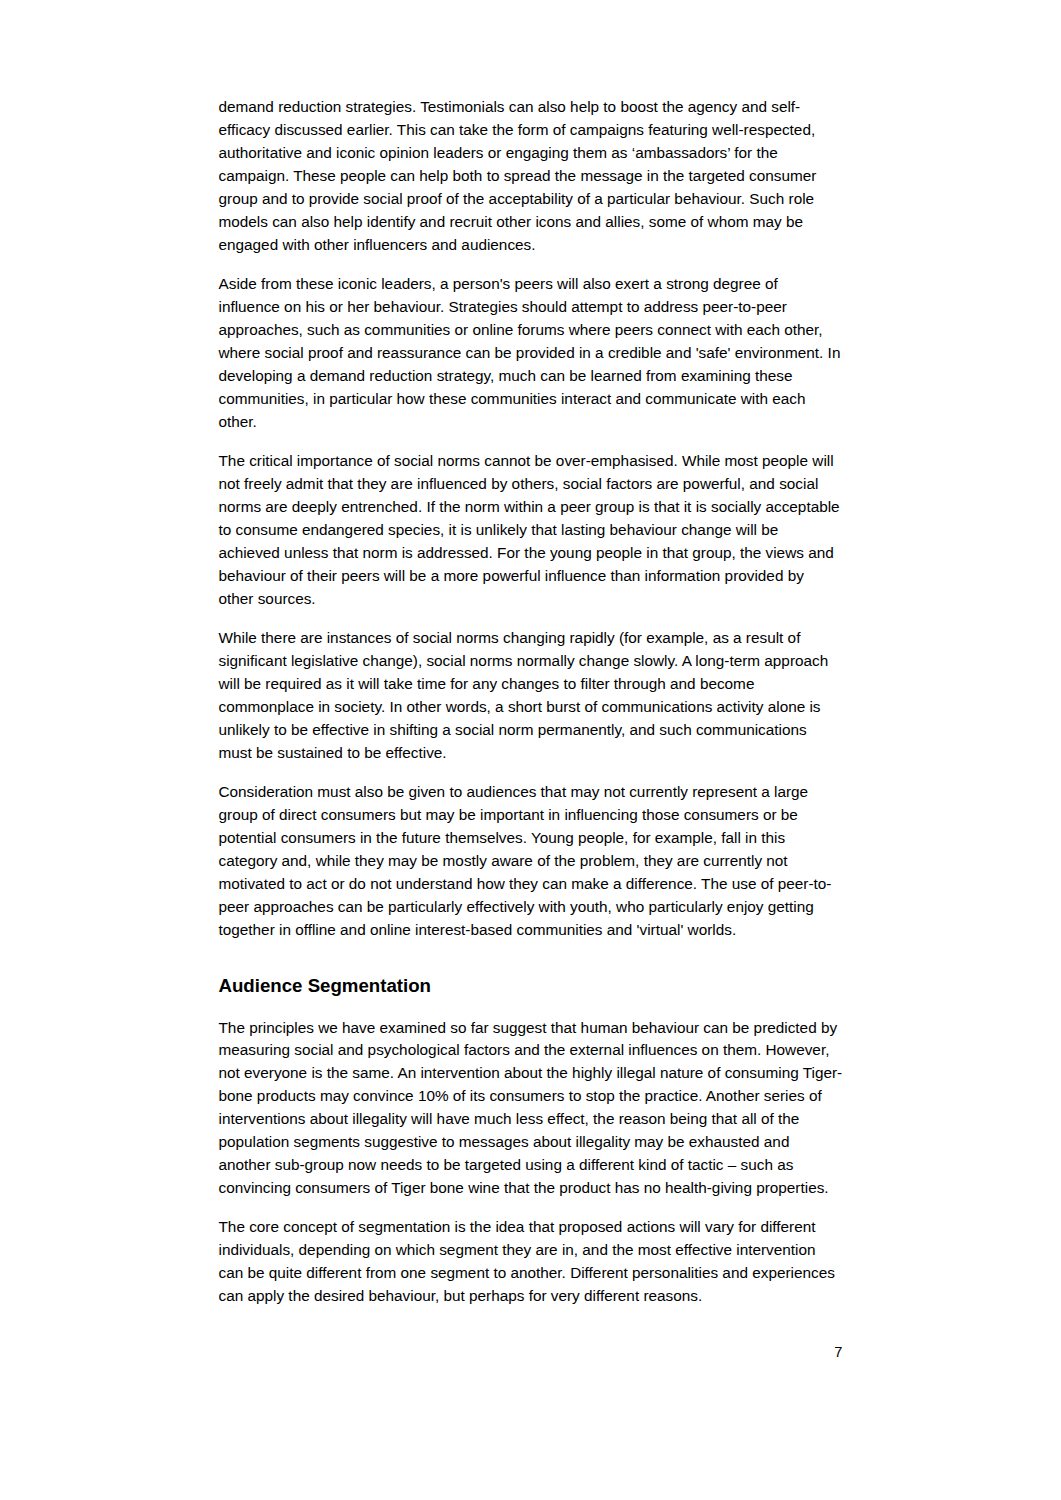demand reduction strategies. Testimonials can also help to boost the agency and self-efficacy discussed earlier. This can take the form of campaigns featuring well-respected, authoritative and iconic opinion leaders or engaging them as ‘ambassadors’ for the campaign. These people can help both to spread the message in the targeted consumer group and to provide social proof of the acceptability of a particular behaviour. Such role models can also help identify and recruit other icons and allies, some of whom may be engaged with other influencers and audiences.
Aside from these iconic leaders, a person's peers will also exert a strong degree of influence on his or her behaviour. Strategies should attempt to address peer-to-peer approaches, such as communities or online forums where peers connect with each other, where social proof and reassurance can be provided in a credible and 'safe' environment. In developing a demand reduction strategy, much can be learned from examining these communities, in particular how these communities interact and communicate with each other.
The critical importance of social norms cannot be over-emphasised. While most people will not freely admit that they are influenced by others, social factors are powerful, and social norms are deeply entrenched. If the norm within a peer group is that it is socially acceptable to consume endangered species, it is unlikely that lasting behaviour change will be achieved unless that norm is addressed. For the young people in that group, the views and behaviour of their peers will be a more powerful influence than information provided by other sources.
While there are instances of social norms changing rapidly (for example, as a result of significant legislative change), social norms normally change slowly. A long-term approach will be required as it will take time for any changes to filter through and become commonplace in society. In other words, a short burst of communications activity alone is unlikely to be effective in shifting a social norm permanently, and such communications must be sustained to be effective.
Consideration must also be given to audiences that may not currently represent a large group of direct consumers but may be important in influencing those consumers or be potential consumers in the future themselves. Young people, for example, fall in this category and, while they may be mostly aware of the problem, they are currently not motivated to act or do not understand how they can make a difference. The use of peer-to-peer approaches can be particularly effectively with youth, who particularly enjoy getting together in offline and online interest-based communities and 'virtual' worlds.
Audience Segmentation
The principles we have examined so far suggest that human behaviour can be predicted by measuring social and psychological factors and the external influences on them. However, not everyone is the same. An intervention about the highly illegal nature of consuming Tiger-bone products may convince 10% of its consumers to stop the practice. Another series of interventions about illegality will have much less effect, the reason being that all of the population segments suggestive to messages about illegality may be exhausted and another sub-group now needs to be targeted using a different kind of tactic – such as convincing consumers of Tiger bone wine that the product has no health-giving properties.
The core concept of segmentation is the idea that proposed actions will vary for different individuals, depending on which segment they are in, and the most effective intervention can be quite different from one segment to another. Different personalities and experiences can apply the desired behaviour, but perhaps for very different reasons.
7